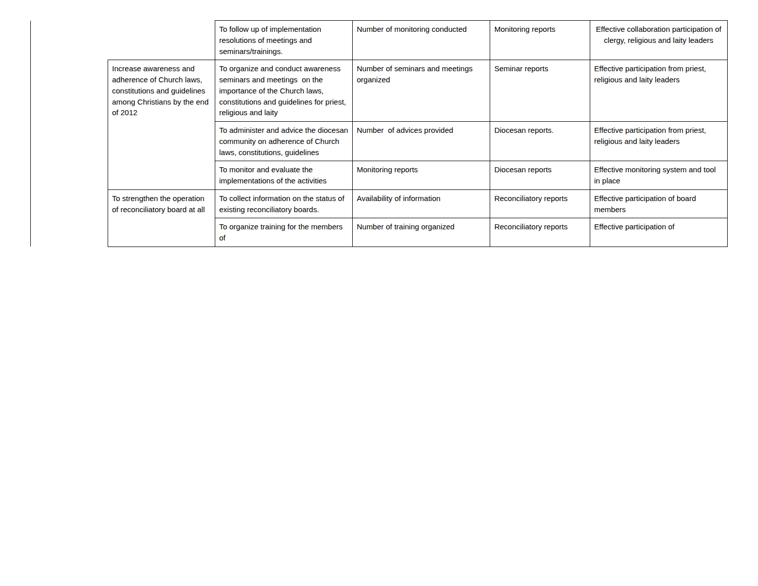| | | To follow up of implementation resolutions of meetings and seminars/trainings. | Number of monitoring conducted | Monitoring reports | Effective collaboration participation of clergy, religious and laity leaders |
| Increase awareness and adherence of Church laws, constitutions and guidelines among Christians by the end of 2012 | To organize and conduct awareness seminars and meetings on the importance of the Church laws, constitutions and guidelines for priest, religious and laity | Number of seminars and meetings organized | Seminar reports | Effective participation from priest, religious and laity leaders |
| To administer and advice the diocesan community on adherence of Church laws, constitutions, guidelines | Number of advices provided | Diocesan reports. | Effective participation from priest, religious and laity leaders |
| To monitor and evaluate the implementations of the activities | Monitoring reports | Diocesan reports | Effective monitoring system and tool in place |
| To strengthen the operation of reconciliatory board at all | To collect information on the status of existing reconciliatory boards. | Availability of information | Reconciliatory reports | Effective participation of board members |
| To organize training for the members of | Number of training organized | Reconciliatory reports | Effective participation of |